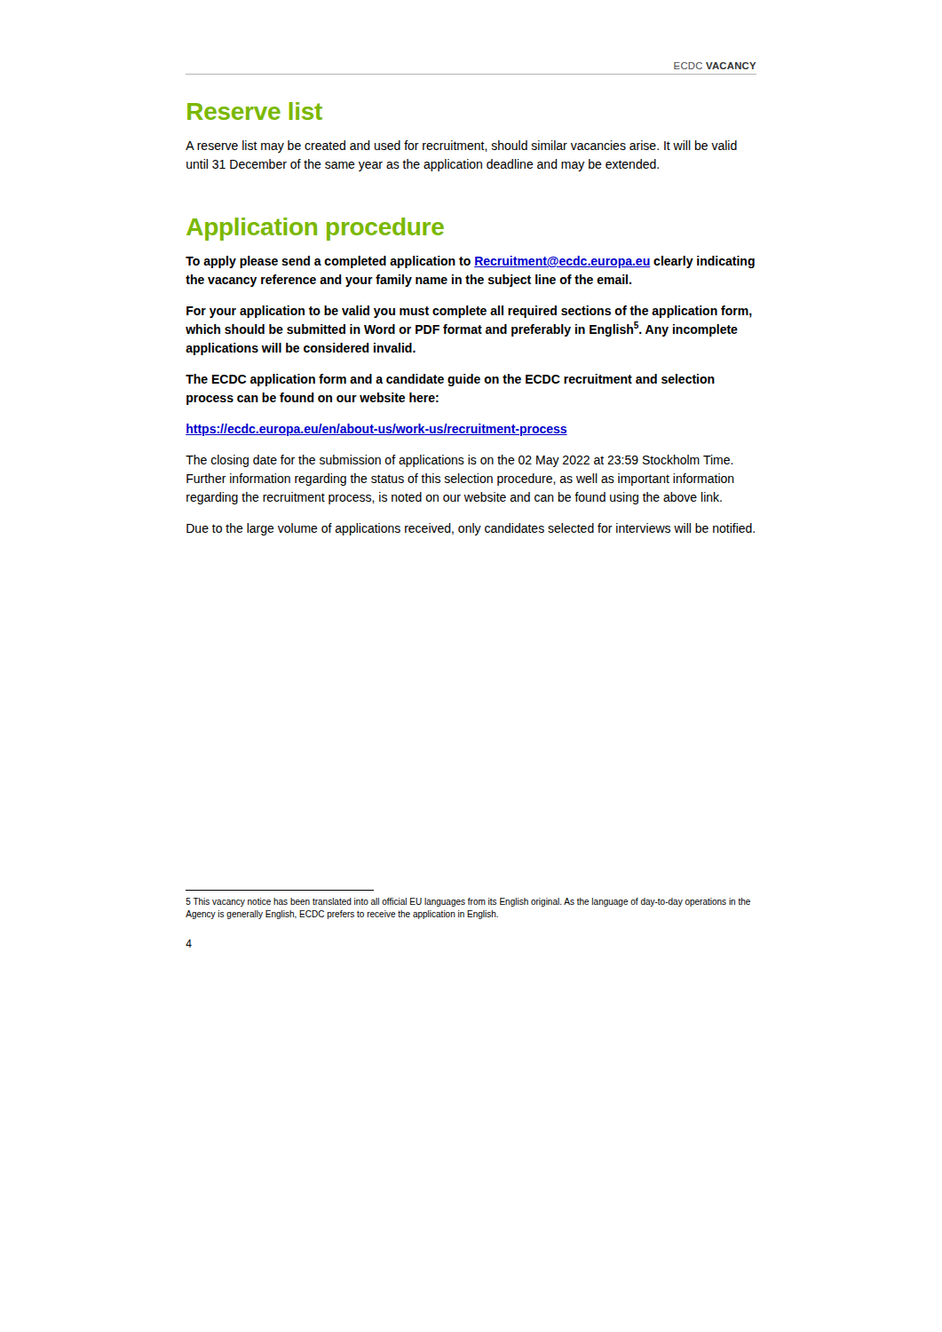ECDC VACANCY
Reserve list
A reserve list may be created and used for recruitment, should similar vacancies arise. It will be valid until 31 December of the same year as the application deadline and may be extended.
Application procedure
To apply please send a completed application to Recruitment@ecdc.europa.eu clearly indicating the vacancy reference and your family name in the subject line of the email.
For your application to be valid you must complete all required sections of the application form, which should be submitted in Word or PDF format and preferably in English5. Any incomplete applications will be considered invalid.
The ECDC application form and a candidate guide on the ECDC recruitment and selection process can be found on our website here:
https://ecdc.europa.eu/en/about-us/work-us/recruitment-process
The closing date for the submission of applications is on the 02 May 2022 at 23:59 Stockholm Time. Further information regarding the status of this selection procedure, as well as important information regarding the recruitment process, is noted on our website and can be found using the above link.
Due to the large volume of applications received, only candidates selected for interviews will be notified.
5 This vacancy notice has been translated into all official EU languages from its English original. As the language of day-to-day operations in the Agency is generally English, ECDC prefers to receive the application in English.
4